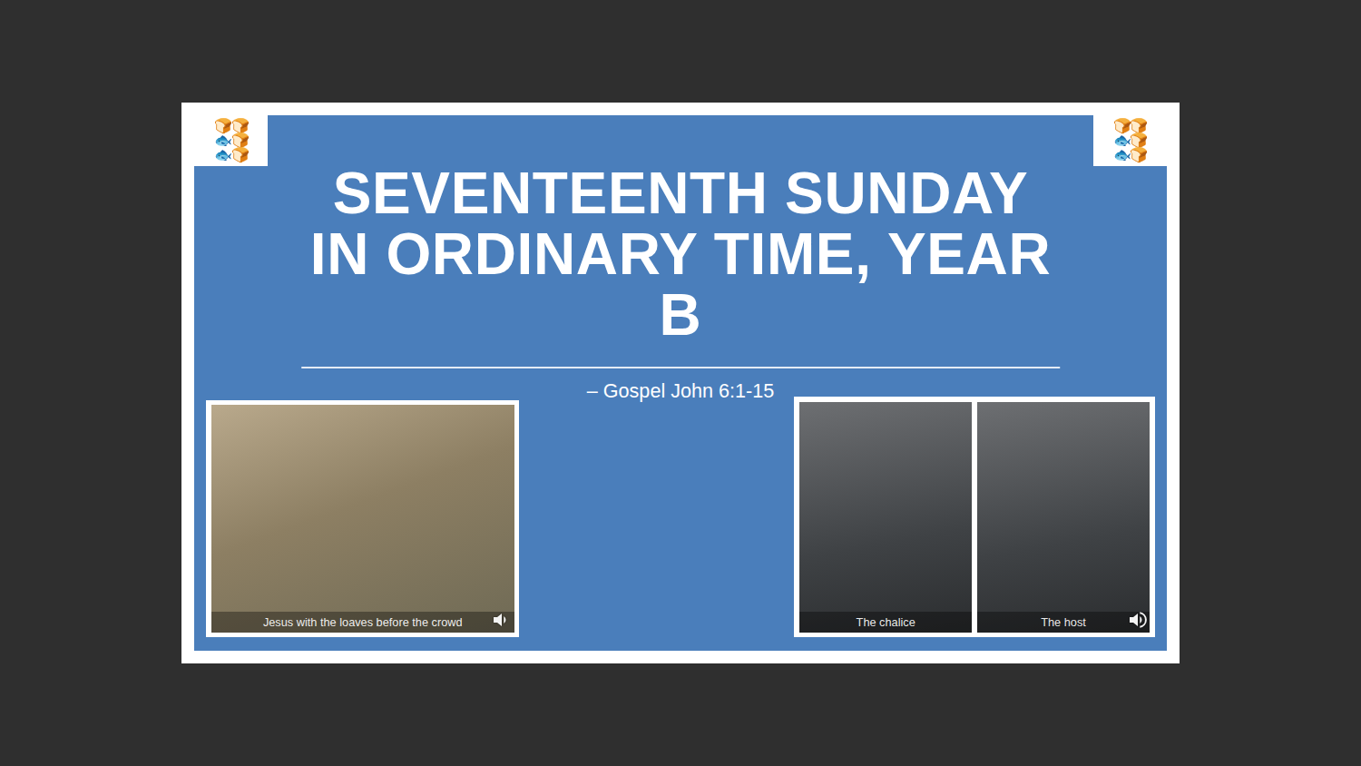🍞🍞 🐟🍞 🐟🍞
🍞🍞 🐟🍞 🐟🍞
Seventeenth Sunday in Ordinary Time, Year B
– Gospel John 6:1-15
Jesus with the loaves before the crowd
The chalice
The host